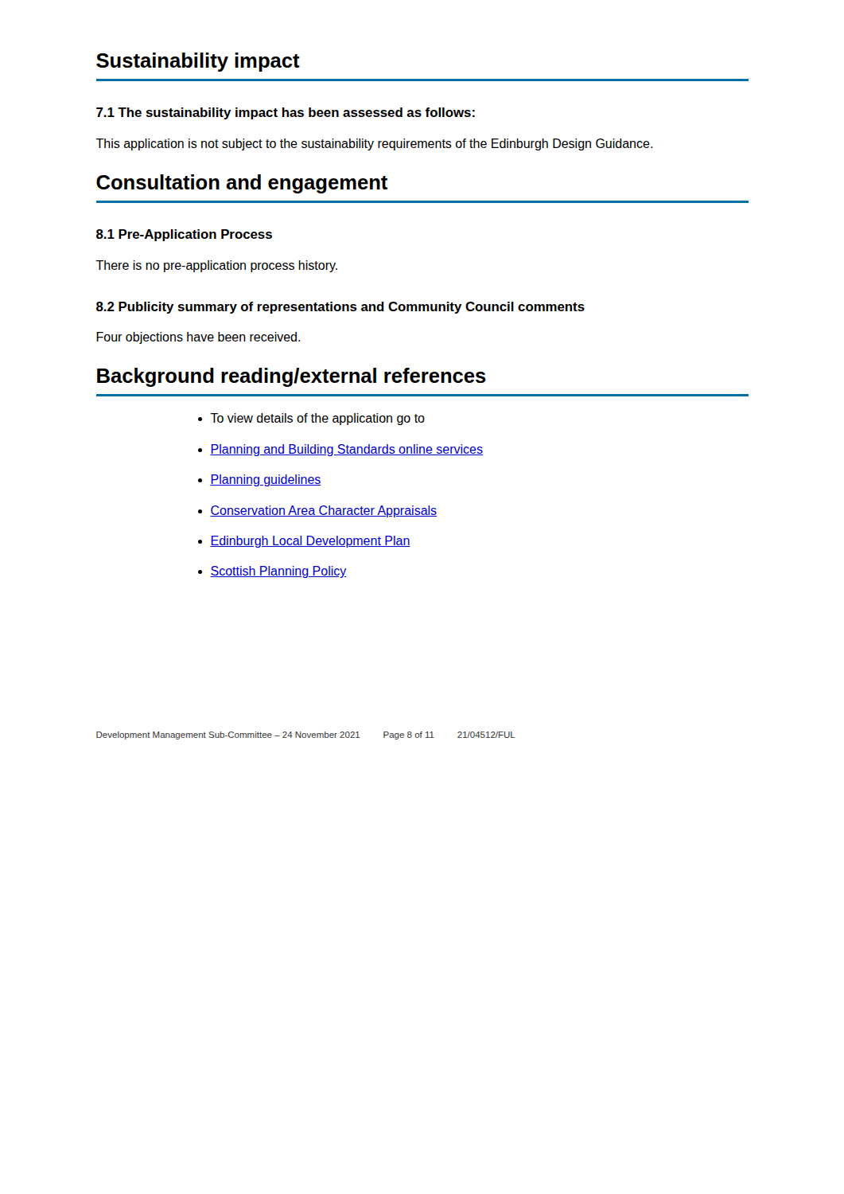Sustainability impact
7.1 The sustainability impact has been assessed as follows:
This application is not subject to the sustainability requirements of the Edinburgh Design Guidance.
Consultation and engagement
8.1 Pre-Application Process
There is no pre-application process history.
8.2 Publicity summary of representations and Community Council comments
Four objections have been received.
Background reading/external references
To view details of the application go to
Planning and Building Standards online services
Planning guidelines
Conservation Area Character Appraisals
Edinburgh Local Development Plan
Scottish Planning Policy
Development Management Sub-Committee – 24 November 2021 Page 8 of 11 21/04512/FUL